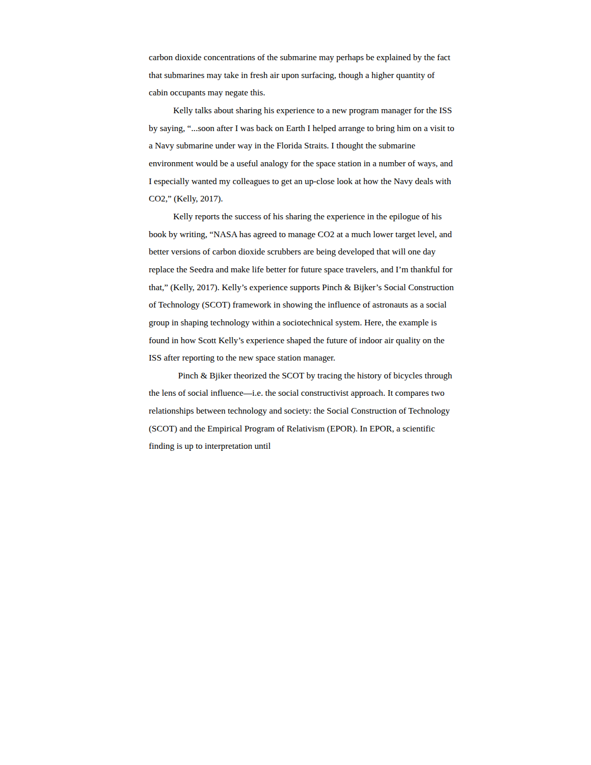carbon dioxide concentrations of the submarine may perhaps be explained by the fact that submarines may take in fresh air upon surfacing, though a higher quantity of cabin occupants may negate this.
Kelly talks about sharing his experience to a new program manager for the ISS by saying, “...soon after I was back on Earth I helped arrange to bring him on a visit to a Navy submarine under way in the Florida Straits. I thought the submarine environment would be a useful analogy for the space station in a number of ways, and I especially wanted my colleagues to get an up-close look at how the Navy deals with CO2,” (Kelly, 2017).
Kelly reports the success of his sharing the experience in the epilogue of his book by writing, “NASA has agreed to manage CO2 at a much lower target level, and better versions of carbon dioxide scrubbers are being developed that will one day replace the Seedra and make life better for future space travelers, and I’m thankful for that,” (Kelly, 2017). Kelly’s experience supports Pinch & Bijker’s Social Construction of Technology (SCOT) framework in showing the influence of astronauts as a social group in shaping technology within a sociotechnical system. Here, the example is found in how Scott Kelly’s experience shaped the future of indoor air quality on the ISS after reporting to the new space station manager.
Pinch & Bjiker theorized the SCOT by tracing the history of bicycles through the lens of social influence—i.e. the social constructivist approach. It compares two relationships between technology and society: the Social Construction of Technology (SCOT) and the Empirical Program of Relativism (EPOR). In EPOR, a scientific finding is up to interpretation until